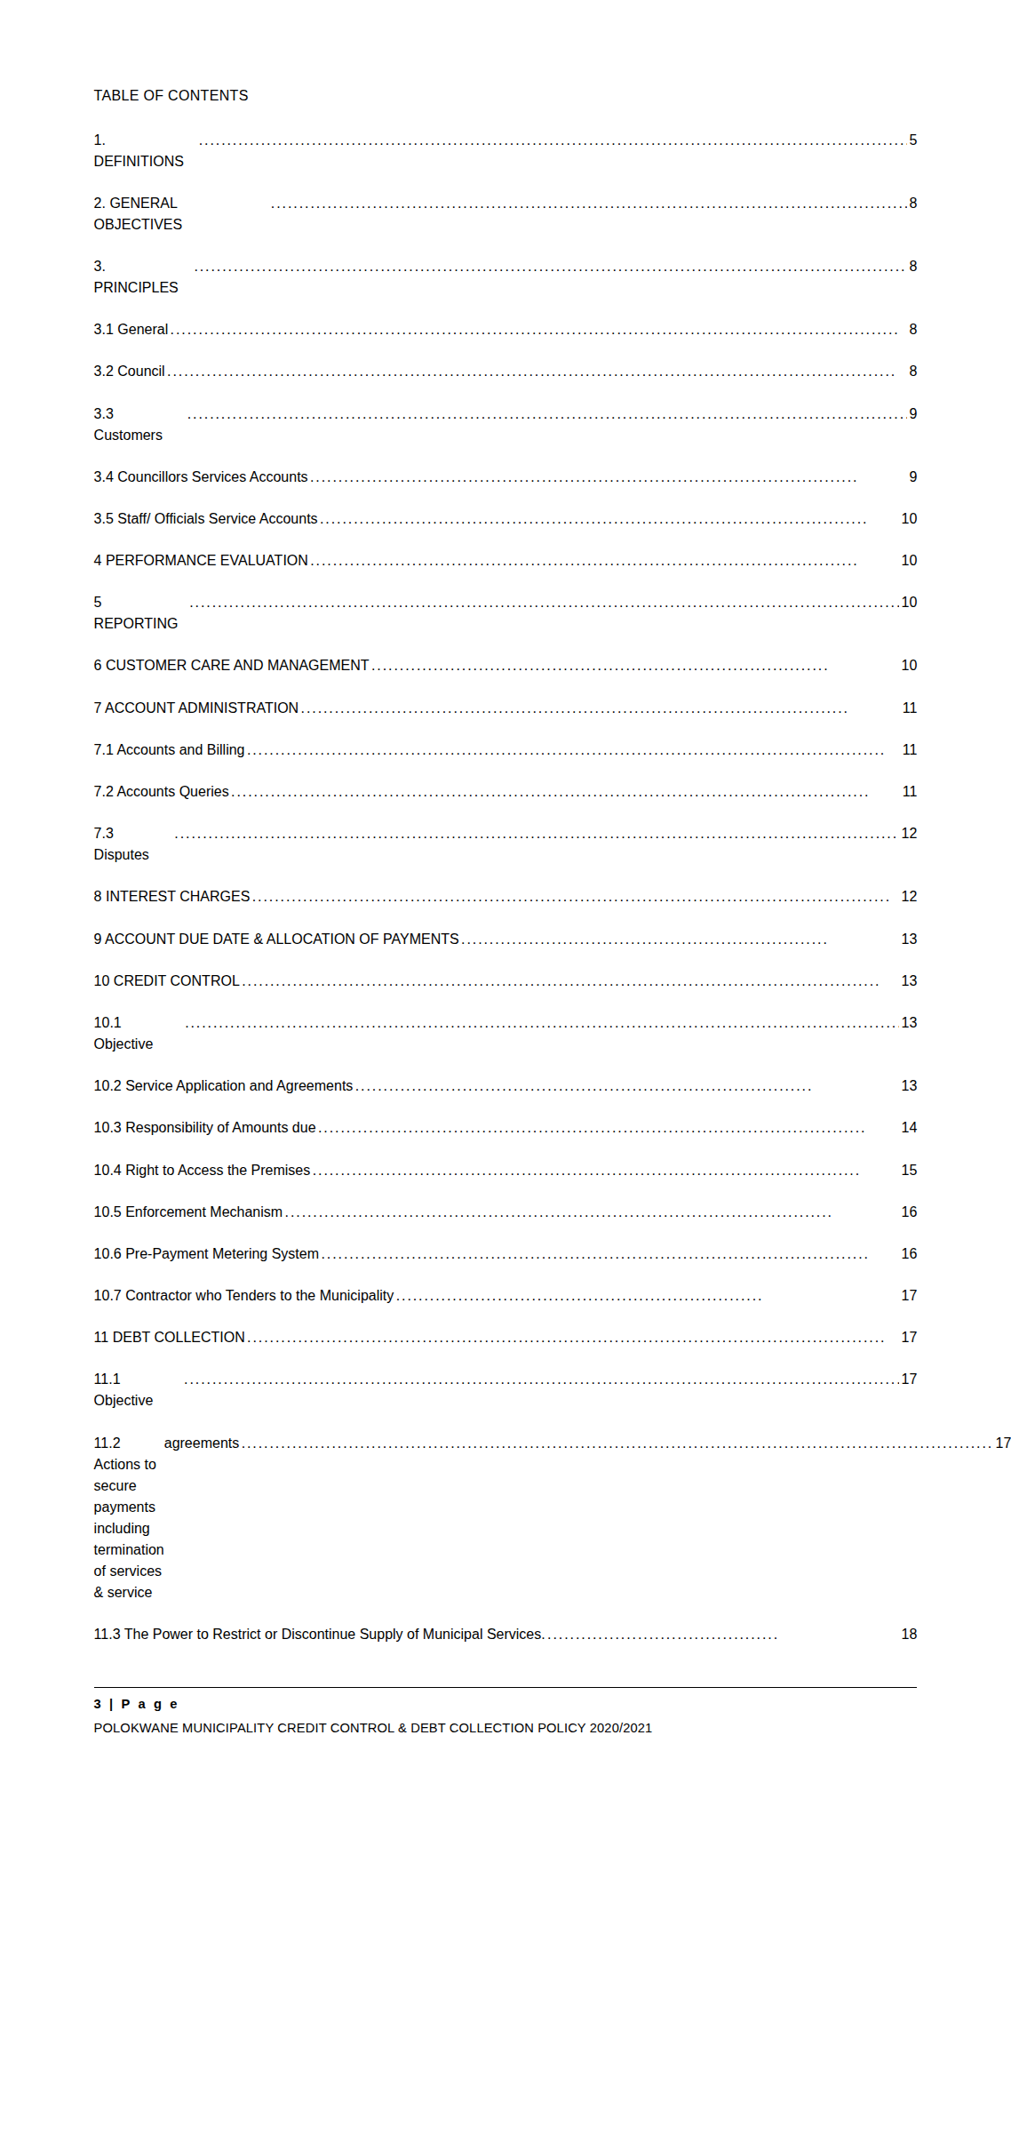TABLE OF CONTENTS
1. DEFINITIONS................................................................................................................................. 5
2. GENERAL OBJECTIVES................................................................................................................. 8
3. PRINCIPLES................................................................................................................................. 8
3.1 General................................................................................................................................. 8
3.2 Council................................................................................................................................. 8
3.3 Customers................................................................................................................................. 9
3.4 Councillors Services Accounts................................................................................................. 9
3.5 Staff/ Officials Service Accounts................................................................................................. 10
4 PERFORMANCE EVALUATION................................................................................................. 10
5 REPORTING................................................................................................................................. 10
6 CUSTOMER CARE AND MANAGEMENT................................................................................. 10
7 ACCOUNT ADMINISTRATION................................................................................................. 11
7.1 Accounts and Billing................................................................................................................. 11
7.2 Accounts Queries................................................................................................................. 11
7.3 Disputes................................................................................................................................. 12
8 INTEREST CHARGES................................................................................................................. 12
9 ACCOUNT DUE DATE & ALLOCATION OF PAYMENTS................................................................. 13
10 CREDIT CONTROL................................................................................................................. 13
10.1 Objective................................................................................................................................. 13
10.2 Service Application and Agreements................................................................................. 13
10.3 Responsibility of Amounts due................................................................................................. 14
10.4 Right to Access the Premises................................................................................................. 15
10.5 Enforcement Mechanism................................................................................................. 16
10.6 Pre-Payment Metering System................................................................................................. 16
10.7 Contractor who Tenders to the Municipality................................................................. 17
11 DEBT COLLECTION................................................................................................................. 17
11.1 Objective................................................................................................................................. 17
11.2 Actions to secure payments including termination of services & service
agreements..................................................................................................................................... 17
11.3 The Power to Restrict or Discontinue Supply of Municipal Services.......................................... 18
3 | P a g e
POLOKWANE MUNICIPALITY CREDIT CONTROL & DEBT COLLECTION POLICY 2020/2021